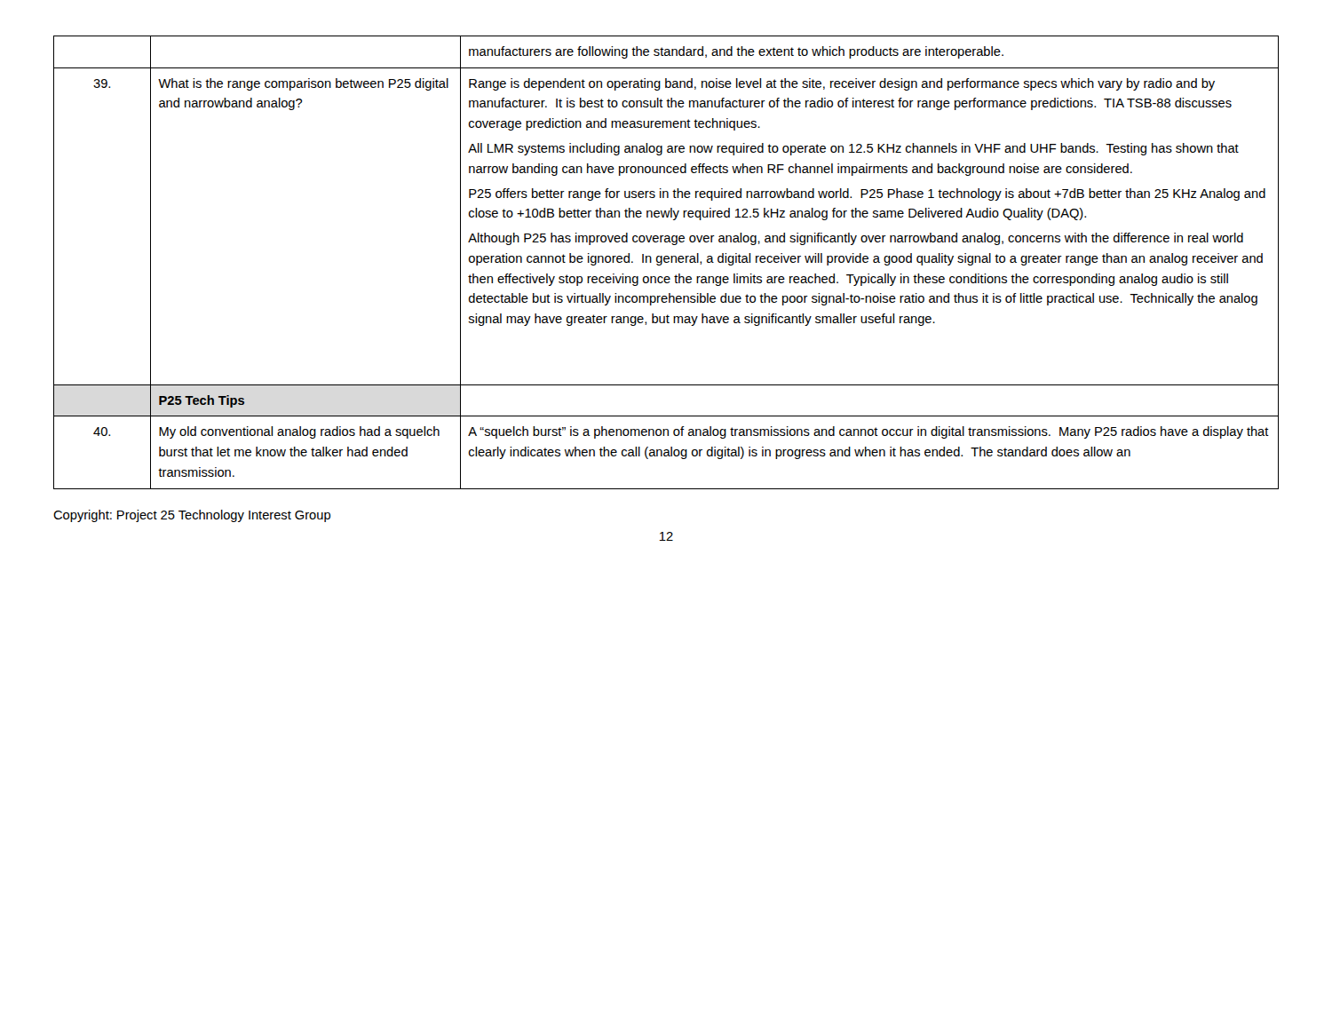| | | manufacturers are following the standard, and the extent to which products are interoperable. |
| 39. | What is the range comparison between P25 digital and narrowband analog? | Range is dependent on operating band, noise level at the site, receiver design and performance specs which vary by radio and by manufacturer. It is best to consult the manufacturer of the radio of interest for range performance predictions. TIA TSB-88 discusses coverage prediction and measurement techniques. All LMR systems including analog are now required to operate on 12.5 KHz channels in VHF and UHF bands. Testing has shown that narrow banding can have pronounced effects when RF channel impairments and background noise are considered. P25 offers better range for users in the required narrowband world. P25 Phase 1 technology is about +7dB better than 25 KHz Analog and close to +10dB better than the newly required 12.5 kHz analog for the same Delivered Audio Quality (DAQ). Although P25 has improved coverage over analog, and significantly over narrowband analog, concerns with the difference in real world operation cannot be ignored. In general, a digital receiver will provide a good quality signal to a greater range than an analog receiver and then effectively stop receiving once the range limits are reached. Typically in these conditions the corresponding analog audio is still detectable but is virtually incomprehensible due to the poor signal-to-noise ratio and thus it is of little practical use. Technically the analog signal may have greater range, but may have a significantly smaller useful range. |
| | P25 Tech Tips | |
| 40. | My old conventional analog radios had a squelch burst that let me know the talker had ended transmission. | A “squelch burst” is a phenomenon of analog transmissions and cannot occur in digital transmissions. Many P25 radios have a display that clearly indicates when the call (analog or digital) is in progress and when it has ended. The standard does allow an |
Copyright: Project 25 Technology Interest Group
12